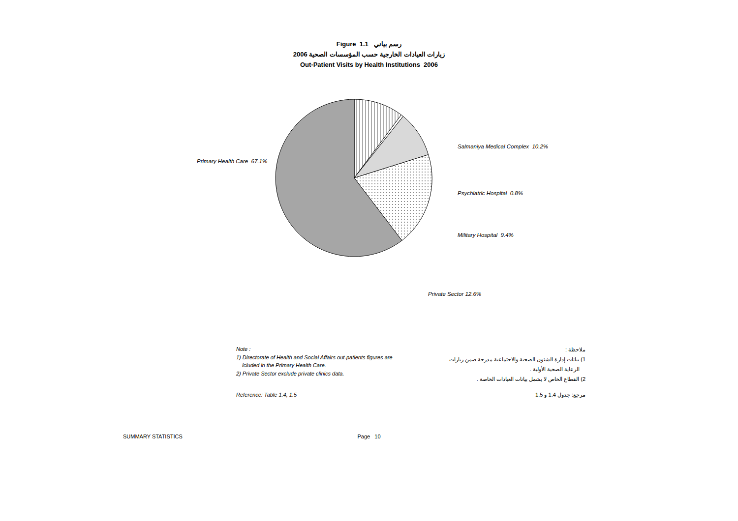Figure 1.1 رسم بياني
زيارات العيادات الخارجية حسب المؤسسات الصحية 2006
Out-Patient Visits by Health Institutions 2006
Primary Health Care 67.1%
Salmaniya Medical Complex 10.2%
Psychiatric Hospital 0.8%
Military Hospital 9.4%
Private Sector 12.6%
Note :
1) Directorate of Health and Social Affairs out-patients figures are
icluded in the Primary Health Care.
2) Private Sector exclude private clinics data.
ملاحظة :
1) بيانات إدارة الشئون الصحية والاجتماعية مدرجة ضمن زيارات
الرعاية الصحية الأولية .
2) القطاع الخاص لا يشمل بيانات العيادات الخاصة .
Reference: Table 1.4, 1.5
مرجع: جدول 1.4 و 1.5
SUMMARY STATISTICS
Page 10